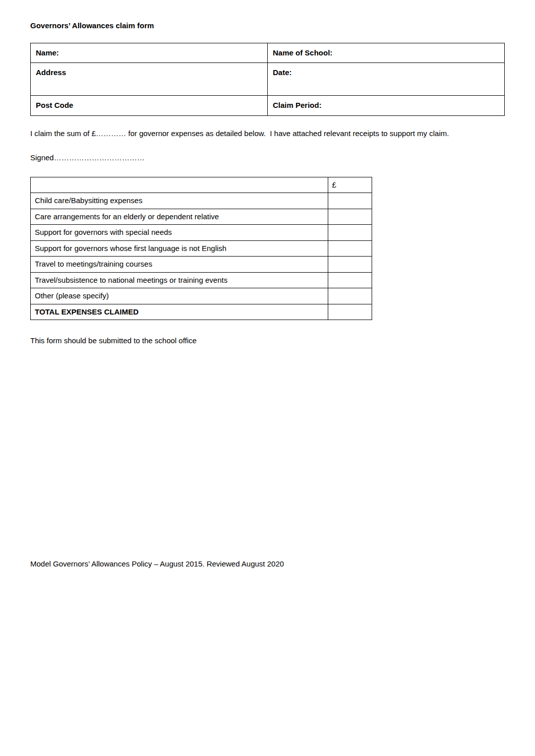Governors’ Allowances claim form
| Name: | Name of School: |
| Address | Date: |
| Post Code | Claim Period: |
I claim the sum of £………… for governor expenses as detailed below. I have attached relevant receipts to support my claim.
Signed………………………………
| | £ |
| Child care/Babysitting expenses | |
| Care arrangements for an elderly or dependent relative | |
| Support for governors with special needs | |
| Support for governors whose first language is not English | |
| Travel to meetings/training courses | |
| Travel/subsistence to national meetings or training events | |
| Other (please specify) | |
| TOTAL EXPENSES CLAIMED | |
This form should be submitted to the school office
Model Governors’ Allowances Policy – August 2015. Reviewed August 2020